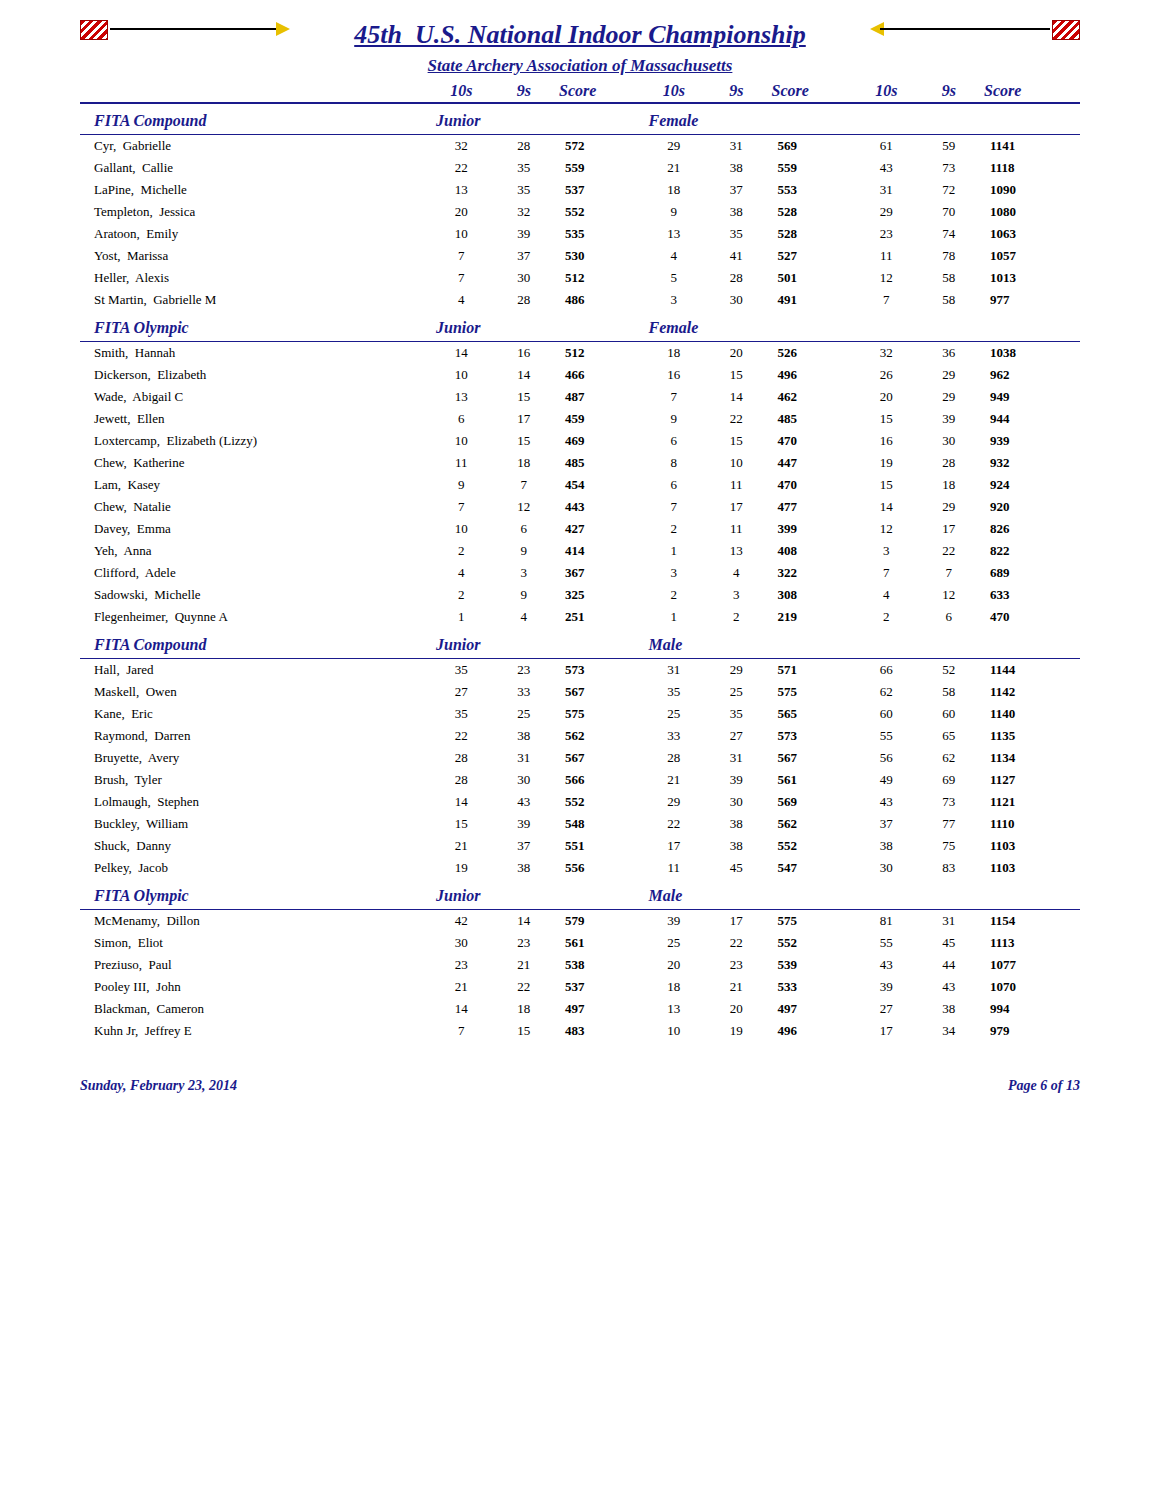45th U.S. National Indoor Championship
State Archery Association of Massachusetts
| | 10s | 9s | Score | 10s | 9s | Score | 10s | 9s | Score |
| --- | --- | --- | --- | --- | --- | --- | --- | --- | --- |
| FITA Compound | Junior | Female | |
| Cyr, Gabrielle | 32 | 28 | 572 | 29 | 31 | 569 | 61 | 59 | 1141 |
| Gallant, Callie | 22 | 35 | 559 | 21 | 38 | 559 | 43 | 73 | 1118 |
| LaPine, Michelle | 13 | 35 | 537 | 18 | 37 | 553 | 31 | 72 | 1090 |
| Templeton, Jessica | 20 | 32 | 552 | 9 | 38 | 528 | 29 | 70 | 1080 |
| Aratoon, Emily | 10 | 39 | 535 | 13 | 35 | 528 | 23 | 74 | 1063 |
| Yost, Marissa | 7 | 37 | 530 | 4 | 41 | 527 | 11 | 78 | 1057 |
| Heller, Alexis | 7 | 30 | 512 | 5 | 28 | 501 | 12 | 58 | 1013 |
| St Martin, Gabrielle M | 4 | 28 | 486 | 3 | 30 | 491 | 7 | 58 | 977 |
| FITA Olympic | Junior | Female | |
| Smith, Hannah | 14 | 16 | 512 | 18 | 20 | 526 | 32 | 36 | 1038 |
| Dickerson, Elizabeth | 10 | 14 | 466 | 16 | 15 | 496 | 26 | 29 | 962 |
| Wade, Abigail C | 13 | 15 | 487 | 7 | 14 | 462 | 20 | 29 | 949 |
| Jewett, Ellen | 6 | 17 | 459 | 9 | 22 | 485 | 15 | 39 | 944 |
| Loxtercamp, Elizabeth (Lizzy) | 10 | 15 | 469 | 6 | 15 | 470 | 16 | 30 | 939 |
| Chew, Katherine | 11 | 18 | 485 | 8 | 10 | 447 | 19 | 28 | 932 |
| Lam, Kasey | 9 | 7 | 454 | 6 | 11 | 470 | 15 | 18 | 924 |
| Chew, Natalie | 7 | 12 | 443 | 7 | 17 | 477 | 14 | 29 | 920 |
| Davey, Emma | 10 | 6 | 427 | 2 | 11 | 399 | 12 | 17 | 826 |
| Yeh, Anna | 2 | 9 | 414 | 1 | 13 | 408 | 3 | 22 | 822 |
| Clifford, Adele | 4 | 3 | 367 | 3 | 4 | 322 | 7 | 7 | 689 |
| Sadowski, Michelle | 2 | 9 | 325 | 2 | 3 | 308 | 4 | 12 | 633 |
| Flegenheimer, Quynne A | 1 | 4 | 251 | 1 | 2 | 219 | 2 | 6 | 470 |
| FITA Compound | Junior | Male | |
| Hall, Jared | 35 | 23 | 573 | 31 | 29 | 571 | 66 | 52 | 1144 |
| Maskell, Owen | 27 | 33 | 567 | 35 | 25 | 575 | 62 | 58 | 1142 |
| Kane, Eric | 35 | 25 | 575 | 25 | 35 | 565 | 60 | 60 | 1140 |
| Raymond, Darren | 22 | 38 | 562 | 33 | 27 | 573 | 55 | 65 | 1135 |
| Bruyette, Avery | 28 | 31 | 567 | 28 | 31 | 567 | 56 | 62 | 1134 |
| Brush, Tyler | 28 | 30 | 566 | 21 | 39 | 561 | 49 | 69 | 1127 |
| Lolmaugh, Stephen | 14 | 43 | 552 | 29 | 30 | 569 | 43 | 73 | 1121 |
| Buckley, William | 15 | 39 | 548 | 22 | 38 | 562 | 37 | 77 | 1110 |
| Shuck, Danny | 21 | 37 | 551 | 17 | 38 | 552 | 38 | 75 | 1103 |
| Pelkey, Jacob | 19 | 38 | 556 | 11 | 45 | 547 | 30 | 83 | 1103 |
| FITA Olympic | Junior | Male | |
| McMenamy, Dillon | 42 | 14 | 579 | 39 | 17 | 575 | 81 | 31 | 1154 |
| Simon, Eliot | 30 | 23 | 561 | 25 | 22 | 552 | 55 | 45 | 1113 |
| Preziuso, Paul | 23 | 21 | 538 | 20 | 23 | 539 | 43 | 44 | 1077 |
| Pooley III, John | 21 | 22 | 537 | 18 | 21 | 533 | 39 | 43 | 1070 |
| Blackman, Cameron | 14 | 18 | 497 | 13 | 20 | 497 | 27 | 38 | 994 |
| Kuhn Jr, Jeffrey E | 7 | 15 | 483 | 10 | 19 | 496 | 17 | 34 | 979 |
Sunday, February 23, 2014
Page 6 of 13